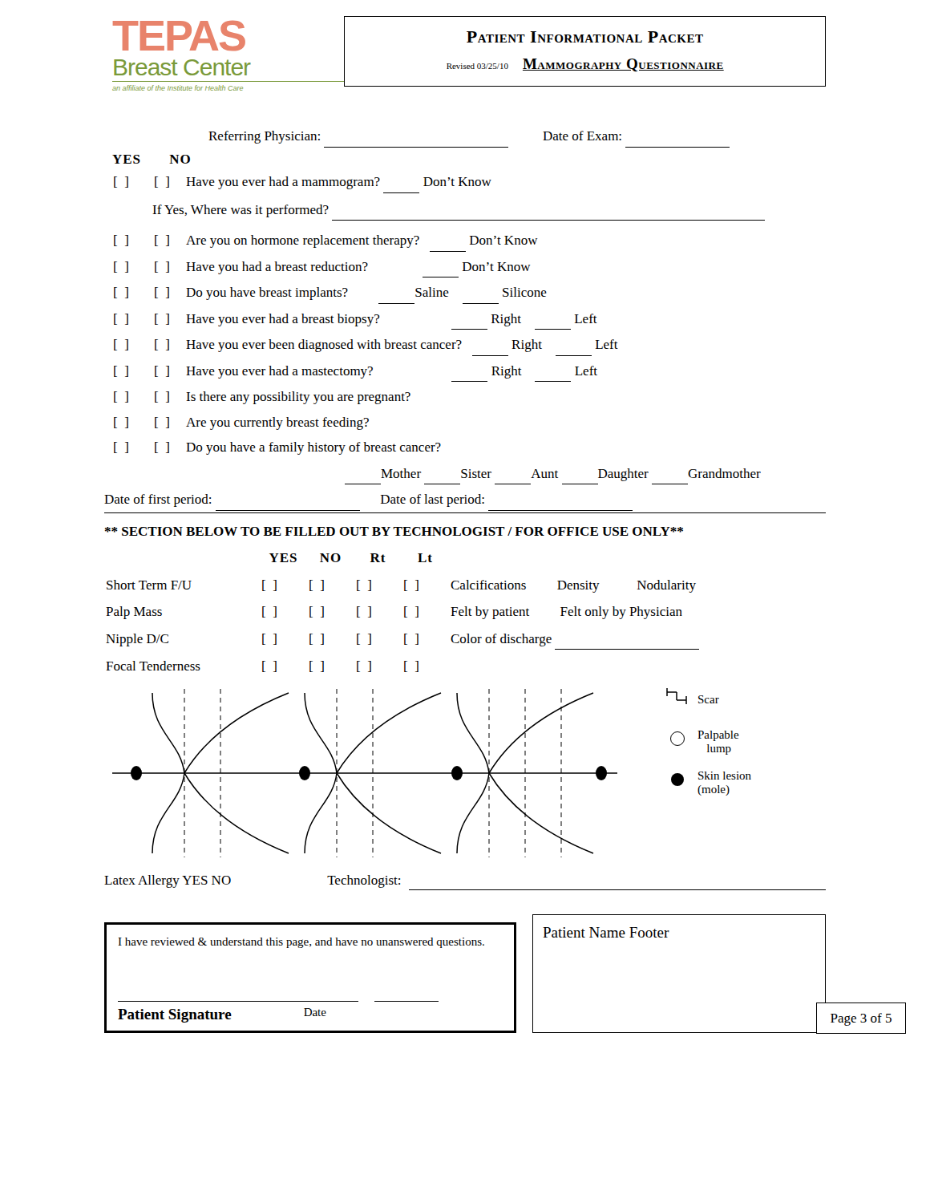TEPAS
Breast Center
an affiliate of the Institute for Health Care
Patient Informational Packet
Revised 03/25/10 Mammography Questionnaire
Referring Physician: Date of Exam:
YES NO
| [ ] | [ ] | Have you ever had a mammogram? Don’t Know |
| If Yes, Where was it performed? |
| [ ] | [ ] | Are you on hormone replacement therapy? Don’t Know |
| [ ] | [ ] | Have you had a breast reduction? Don’t Know |
| [ ] | [ ] | Do you have breast implants? Saline Silicone |
| [ ] | [ ] | Have you ever had a breast biopsy? Right Left |
| [ ] | [ ] | Have you ever been diagnosed with breast cancer? Right Left |
| [ ] | [ ] | Have you ever had a mastectomy? Right Left |
| [ ] | [ ] | Is there any possibility you are pregnant? |
| [ ] | [ ] | Are you currently breast feeding? |
| [ ] | [ ] | Do you have a family history of breast cancer? |
Mother Sister Aunt Daughter Grandmother
Date of first period: Date of last period:
** SECTION BELOW TO BE FILLED OUT BY TECHNOLOGIST / FOR OFFICE USE ONLY**
| | YES | NO | Rt | Lt | |
| --- | --- | --- | --- | --- | --- |
| Short Term F/U | [ ] | [ ] | [ ] | [ ] | Calcifications Density Nodularity |
| Palp Mass | [ ] | [ ] | [ ] | [ ] | Felt by patient Felt only by Physician |
| Nipple D/C | [ ] | [ ] | [ ] | [ ] | Color of discharge |
| Focal Tenderness | [ ] | [ ] | [ ] | [ ] | |
Scar
Palpable
lump
Skin lesion
(mole)
Latex Allergy YES NO
Technologist:
I have reviewed & understand this page, and have no unanswered questions.
Patient Signature Date
Patient Name Footer
Page 3 of 5